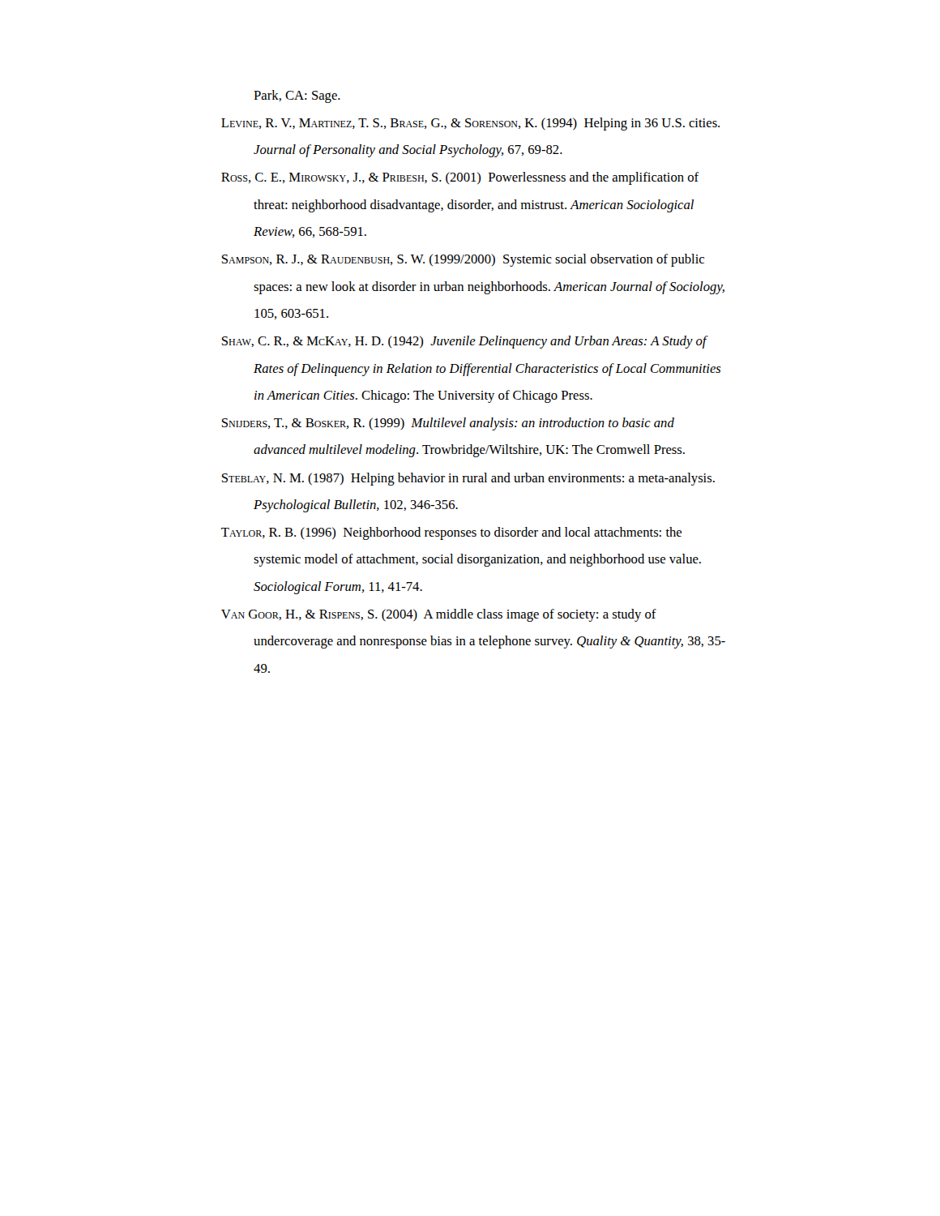Park, CA: Sage.
Levine, R. V., Martinez, T. S., Brase, G., & Sorenson, K. (1994) Helping in 36 U.S. cities. Journal of Personality and Social Psychology, 67, 69-82.
Ross, C. E., Mirowsky, J., & Pribesh, S. (2001) Powerlessness and the amplification of threat: neighborhood disadvantage, disorder, and mistrust. American Sociological Review, 66, 568-591.
Sampson, R. J., & Raudenbush, S. W. (1999/2000) Systemic social observation of public spaces: a new look at disorder in urban neighborhoods. American Journal of Sociology, 105, 603-651.
Shaw, C. R., & McKay, H. D. (1942) Juvenile Delinquency and Urban Areas: A Study of Rates of Delinquency in Relation to Differential Characteristics of Local Communities in American Cities. Chicago: The University of Chicago Press.
Snijders, T., & Bosker, R. (1999) Multilevel analysis: an introduction to basic and advanced multilevel modeling. Trowbridge/Wiltshire, UK: The Cromwell Press.
Steblay, N. M. (1987) Helping behavior in rural and urban environments: a meta-analysis. Psychological Bulletin, 102, 346-356.
Taylor, R. B. (1996) Neighborhood responses to disorder and local attachments: the systemic model of attachment, social disorganization, and neighborhood use value. Sociological Forum, 11, 41-74.
Van Goor, H., & Rispens, S. (2004) A middle class image of society: a study of undercoverage and nonresponse bias in a telephone survey. Quality & Quantity, 38, 35-49.